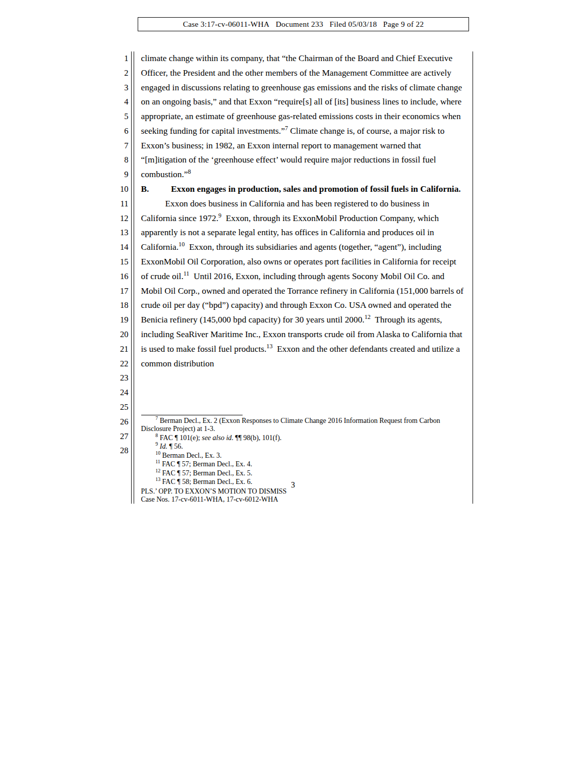Case 3:17-cv-06011-WHA Document 233 Filed 05/03/18 Page 9 of 22
1
2
3
4
5
6
7
8
9
10
11
12
13
14
15
16
17
18
19
20
21
22
23
24
25
26
27
28
climate change within its company, that “the Chairman of the Board and Chief Executive Officer, the President and the other members of the Management Committee are actively engaged in discussions relating to greenhouse gas emissions and the risks of climate change on an ongoing basis,” and that Exxon “require[s] all of [its] business lines to include, where appropriate, an estimate of greenhouse gas-related emissions costs in their economics when seeking funding for capital investments.”7 Climate change is, of course, a major risk to Exxon’s business; in 1982, an Exxon internal report to management warned that “[m]itigation of the ‘greenhouse effect’ would require major reductions in fossil fuel combustion.”8
B. Exxon engages in production, sales and promotion of fossil fuels in California.
Exxon does business in California and has been registered to do business in California since 1972.9 Exxon, through its ExxonMobil Production Company, which apparently is not a separate legal entity, has offices in California and produces oil in California.10 Exxon, through its subsidiaries and agents (together, “agent”), including ExxonMobil Oil Corporation, also owns or operates port facilities in California for receipt of crude oil.11 Until 2016, Exxon, including through agents Socony Mobil Oil Co. and Mobil Oil Corp., owned and operated the Torrance refinery in California (151,000 barrels of crude oil per day (“bpd”) capacity) and through Exxon Co. USA owned and operated the Benicia refinery (145,000 bpd capacity) for 30 years until 2000.12 Through its agents, including SeaRiver Maritime Inc., Exxon transports crude oil from Alaska to California that is used to make fossil fuel products.13 Exxon and the other defendants created and utilize a common distribution
7 Berman Decl., Ex. 2 (Exxon Responses to Climate Change 2016 Information Request from Carbon Disclosure Project) at 1-3.
8 FAC ¶ 101(e); see also id. ¶¶ 98(b), 101(f).
9 Id. ¶ 56.
10 Berman Decl., Ex. 3.
11 FAC ¶ 57; Berman Decl., Ex. 4.
12 FAC ¶ 57; Berman Decl., Ex. 5.
13 FAC ¶ 58; Berman Decl., Ex. 6.
3
PLS.’ OPP. TO EXXON’S MOTION TO DISMISS
Case Nos. 17-cv-6011-WHA, 17-cv-6012-WHA